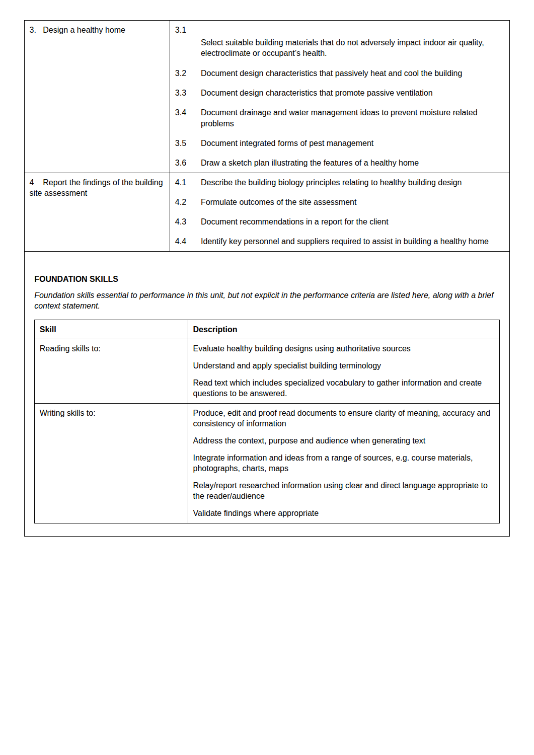| 3. Design a healthy home | 3.1 Select suitable building materials that do not adversely impact indoor air quality, electroclimate or occupant’s health. 3.2 Document design characteristics that passively heat and cool the building 3.3 Document design characteristics that promote passive ventilation 3.4 Document drainage and water management ideas to prevent moisture related problems 3.5 Document integrated forms of pest management 3.6 Draw a sketch plan illustrating the features of a healthy home |
| 4 Report the findings of the building site assessment | 4.1 Describe the building biology principles relating to healthy building design 4.2 Formulate outcomes of the site assessment 4.3 Document recommendations in a report for the client 4.4 Identify key personnel and suppliers required to assist in building a healthy home |
FOUNDATION SKILLS
Foundation skills essential to performance in this unit, but not explicit in the performance criteria are listed here, along with a brief context statement.
| Skill | Description |
| --- | --- |
| Reading skills to: | Evaluate healthy building designs using authoritative sources Understand and apply specialist building terminology Read text which includes specialized vocabulary to gather information and create questions to be answered. |
| Writing skills to: | Produce, edit and proof read documents to ensure clarity of meaning, accuracy and consistency of information Address the context, purpose and audience when generating text Integrate information and ideas from a range of sources, e.g. course materials, photographs, charts, maps Relay/report researched information using clear and direct language appropriate to the reader/audience Validate findings where appropriate |